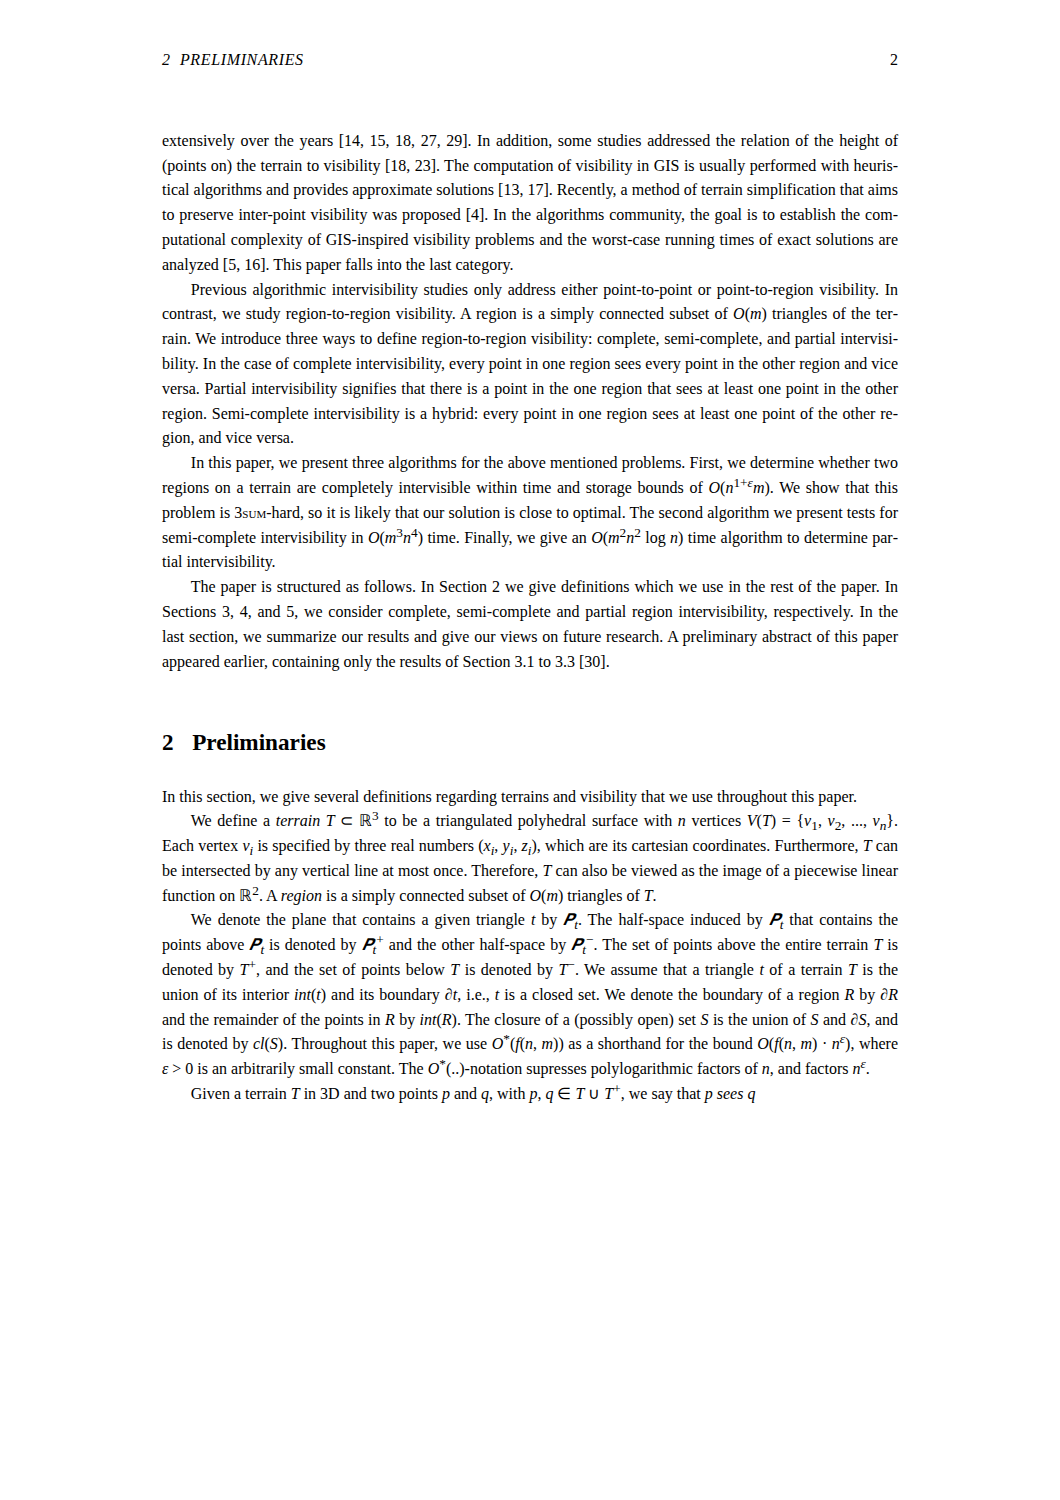2 PRELIMINARIES 2
extensively over the years [14, 15, 18, 27, 29]. In addition, some studies addressed the relation of the height of (points on) the terrain to visibility [18, 23]. The computation of visibility in GIS is usually performed with heuristical algorithms and provides approximate solutions [13, 17]. Recently, a method of terrain simplification that aims to preserve inter-point visibility was proposed [4]. In the algorithms community, the goal is to establish the computational complexity of GIS-inspired visibility problems and the worst-case running times of exact solutions are analyzed [5, 16]. This paper falls into the last category.
Previous algorithmic intervisibility studies only address either point-to-point or point-to-region visibility. In contrast, we study region-to-region visibility. A region is a simply connected subset of O(m) triangles of the terrain. We introduce three ways to define region-to-region visibility: complete, semi-complete, and partial intervisibility. In the case of complete intervisibility, every point in one region sees every point in the other region and vice versa. Partial intervisibility signifies that there is a point in the one region that sees at least one point in the other region. Semi-complete intervisibility is a hybrid: every point in one region sees at least one point of the other region, and vice versa.
In this paper, we present three algorithms for the above mentioned problems. First, we determine whether two regions on a terrain are completely intervisible within time and storage bounds of O(n1+εm). We show that this problem is 3sum-hard, so it is likely that our solution is close to optimal. The second algorithm we present tests for semi-complete intervisibility in O(m3n4) time. Finally, we give an O(m2n2 log n) time algorithm to determine partial intervisibility.
The paper is structured as follows. In Section 2 we give definitions which we use in the rest of the paper. In Sections 3, 4, and 5, we consider complete, semi-complete and partial region intervisibility, respectively. In the last section, we summarize our results and give our views on future research. A preliminary abstract of this paper appeared earlier, containing only the results of Section 3.1 to 3.3 [30].
2 Preliminaries
In this section, we give several definitions regarding terrains and visibility that we use throughout this paper.
We define a terrain T ⊂ ℝ3 to be a triangulated polyhedral surface with n vertices V(T) = {v1, v2, ..., vn}. Each vertex vi is specified by three real numbers (xi, yi, zi), which are its cartesian coordinates. Furthermore, T can be intersected by any vertical line at most once. Therefore, T can also be viewed as the image of a piecewise linear function on ℝ2. A region is a simply connected subset of O(m) triangles of T.
We denote the plane that contains a given triangle t by 𝑷t. The half-space induced by 𝑷t that contains the points above 𝑷t is denoted by 𝑷t+ and the other half-space by 𝑷t−. The set of points above the entire terrain T is denoted by T+, and the set of points below T is denoted by T−. We assume that a triangle t of a terrain T is the union of its interior int(t) and its boundary ∂t, i.e., t is a closed set. We denote the boundary of a region R by ∂R and the remainder of the points in R by int(R). The closure of a (possibly open) set S is the union of S and ∂S, and is denoted by cl(S). Throughout this paper, we use O*(f(n, m)) as a shorthand for the bound O(f(n, m) · nε), where ε > 0 is an arbitrarily small constant. The O*(..)-notation supresses polylogarithmic factors of n, and factors nε.
Given a terrain T in 3D and two points p and q, with p, q ∈ T ∪ T+, we say that p sees q